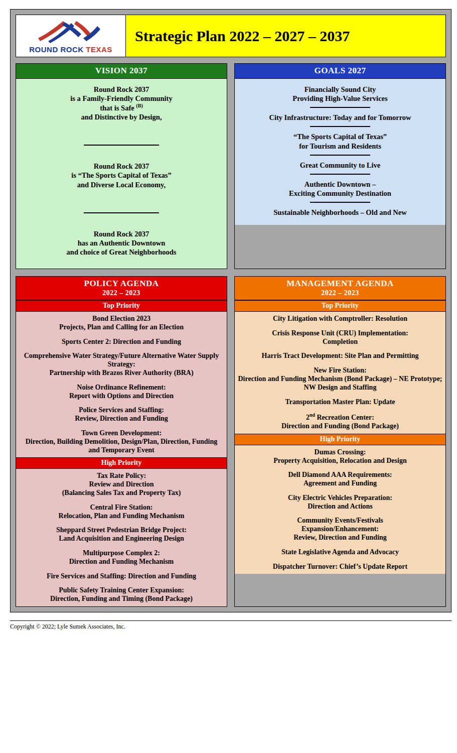ROUND ROCK TEXAS
Strategic Plan 2022 – 2027 – 2037
VISION 2037
Round Rock 2037
is a Family-Friendly Community
that is Safe (B)
and Distinctive by Design,
Round Rock 2037
is “The Sports Capital of Texas”
and Diverse Local Economy,
Round Rock 2037
has an Authentic Downtown
and choice of Great Neighborhoods
GOALS 2027
Financially Sound City
Providing High-Value Services
City Infrastructure: Today and for Tomorrow
“The Sports Capital of Texas”
for Tourism and Residents
Great Community to Live
Authentic Downtown –
Exciting Community Destination
Sustainable Neighborhoods – Old and New
POLICY AGENDA 2022 – 2023
Top Priority
Bond Election 2023
Projects, Plan and Calling for an Election
Sports Center 2: Direction and Funding
Comprehensive Water Strategy/Future Alternative Water Supply Strategy:
Partnership with Brazos River Authority (BRA)
Noise Ordinance Refinement:
Report with Options and Direction
Police Services and Staffing:
Review, Direction and Funding
Town Green Development:
Direction, Building Demolition, Design/Plan, Direction, Funding and Temporary Event
High Priority
Tax Rate Policy:
Review and Direction
(Balancing Sales Tax and Property Tax)
Central Fire Station:
Relocation, Plan and Funding Mechanism
Sheppard Street Pedestrian Bridge Project:
Land Acquisition and Engineering Design
Multipurpose Complex 2:
Direction and Funding Mechanism
Fire Services and Staffing: Direction and Funding
Public Safety Training Center Expansion:
Direction, Funding and Timing (Bond Package)
MANAGEMENT AGENDA 2022 – 2023
Top Priority
City Litigation with Comptroller: Resolution
Crisis Response Unit (CRU) Implementation:
Completion
Harris Tract Development: Site Plan and Permitting
New Fire Station:
Direction and Funding Mechanism (Bond Package) – NE Prototype; NW Design and Staffing
Transportation Master Plan: Update
2nd Recreation Center:
Direction and Funding (Bond Package)
High Priority
Dumas Crossing:
Property Acquisition, Relocation and Design
Dell Diamond AAA Requirements:
Agreement and Funding
City Electric Vehicles Preparation:
Direction and Actions
Community Events/Festivals
Expansion/Enhancement:
Review, Direction and Funding
State Legislative Agenda and Advocacy
Dispatcher Turnover: Chief’s Update Report
Copyright © 2022; Lyle Sumek Associates, Inc.